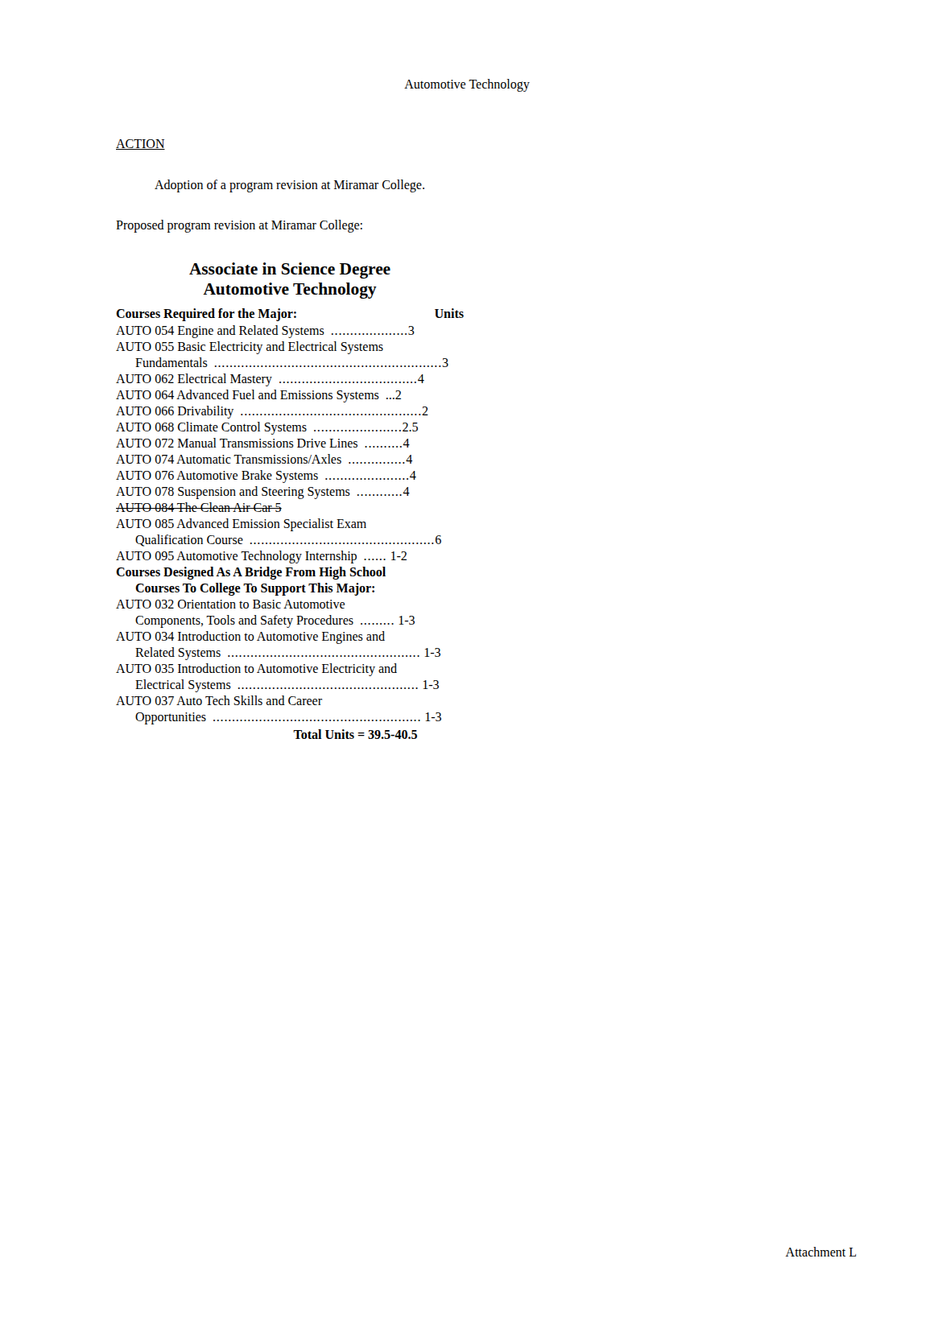Automotive Technology
ACTION
Adoption of a program revision at Miramar College.
Proposed program revision at Miramar College:
Associate in Science Degree
Automotive Technology
Courses Required for the Major: Units
AUTO 054 Engine and Related Systems .................... 3
AUTO 055 Basic Electricity and Electrical Systems
Fundamentals ........................................................... 3
AUTO 062 Electrical Mastery .................................... 4
AUTO 064 Advanced Fuel and Emissions Systems ...2
AUTO 066 Drivability ............................................... 2
AUTO 068 Climate Control Systems ....................... 2.5
AUTO 072 Manual Transmissions Drive Lines .......... 4
AUTO 074 Automatic Transmissions/Axles ............... 4
AUTO 076 Automotive Brake Systems ...................... 4
AUTO 078 Suspension and Steering Systems ............ 4
AUTO 084 The Clean Air Car 5
AUTO 085 Advanced Emission Specialist Exam
Qualification Course ................................................ 6
AUTO 095 Automotive Technology Internship ...... 1-2
Courses Designed As A Bridge From High School
Courses To College To Support This Major:
AUTO 032 Orientation to Basic Automotive
Components, Tools and Safety Procedures ......... 1-3
AUTO 034 Introduction to Automotive Engines and
Related Systems .................................................. 1-3
AUTO 035 Introduction to Automotive Electricity and
Electrical Systems ............................................... 1-3
AUTO 037 Auto Tech Skills and Career
Opportunities ...................................................... 1-3
Total Units = 39.5-40.5
Attachment L